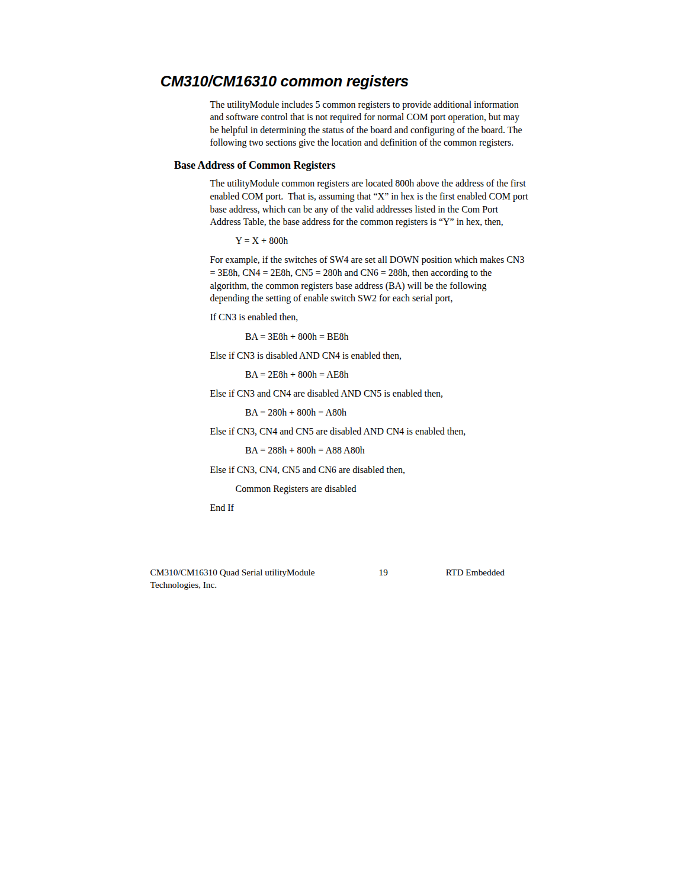CM310/CM16310 common registers
The utilityModule includes 5 common registers to provide additional information and software control that is not required for normal COM port operation, but may be helpful in determining the status of the board and configuring of the board. The following two sections give the location and definition of the common registers.
Base Address of Common Registers
The utilityModule common registers are located 800h above the address of the first enabled COM port. That is, assuming that “X” in hex is the first enabled COM port base address, which can be any of the valid addresses listed in the Com Port Address Table, the base address for the common registers is “Y” in hex, then,
Y = X + 800h
For example, if the switches of SW4 are set all DOWN position which makes CN3 = 3E8h, CN4 = 2E8h, CN5 = 280h and CN6 = 288h, then according to the algorithm, the common registers base address (BA) will be the following depending the setting of enable switch SW2 for each serial port,
If CN3 is enabled then,
BA = 3E8h + 800h = BE8h
Else if CN3 is disabled AND CN4 is enabled then,
BA = 2E8h + 800h = AE8h
Else if CN3 and CN4 are disabled AND CN5 is enabled then,
BA = 280h + 800h = A80h
Else if CN3, CN4 and CN5 are disabled AND CN4 is enabled then,
BA = 288h + 800h = A88 A80h
Else if CN3, CN4, CN5 and CN6 are disabled then,
Common Registers are disabled
End If
CM310/CM16310 Quad Serial utilityModule
Technologies, Inc.
19
RTD Embedded